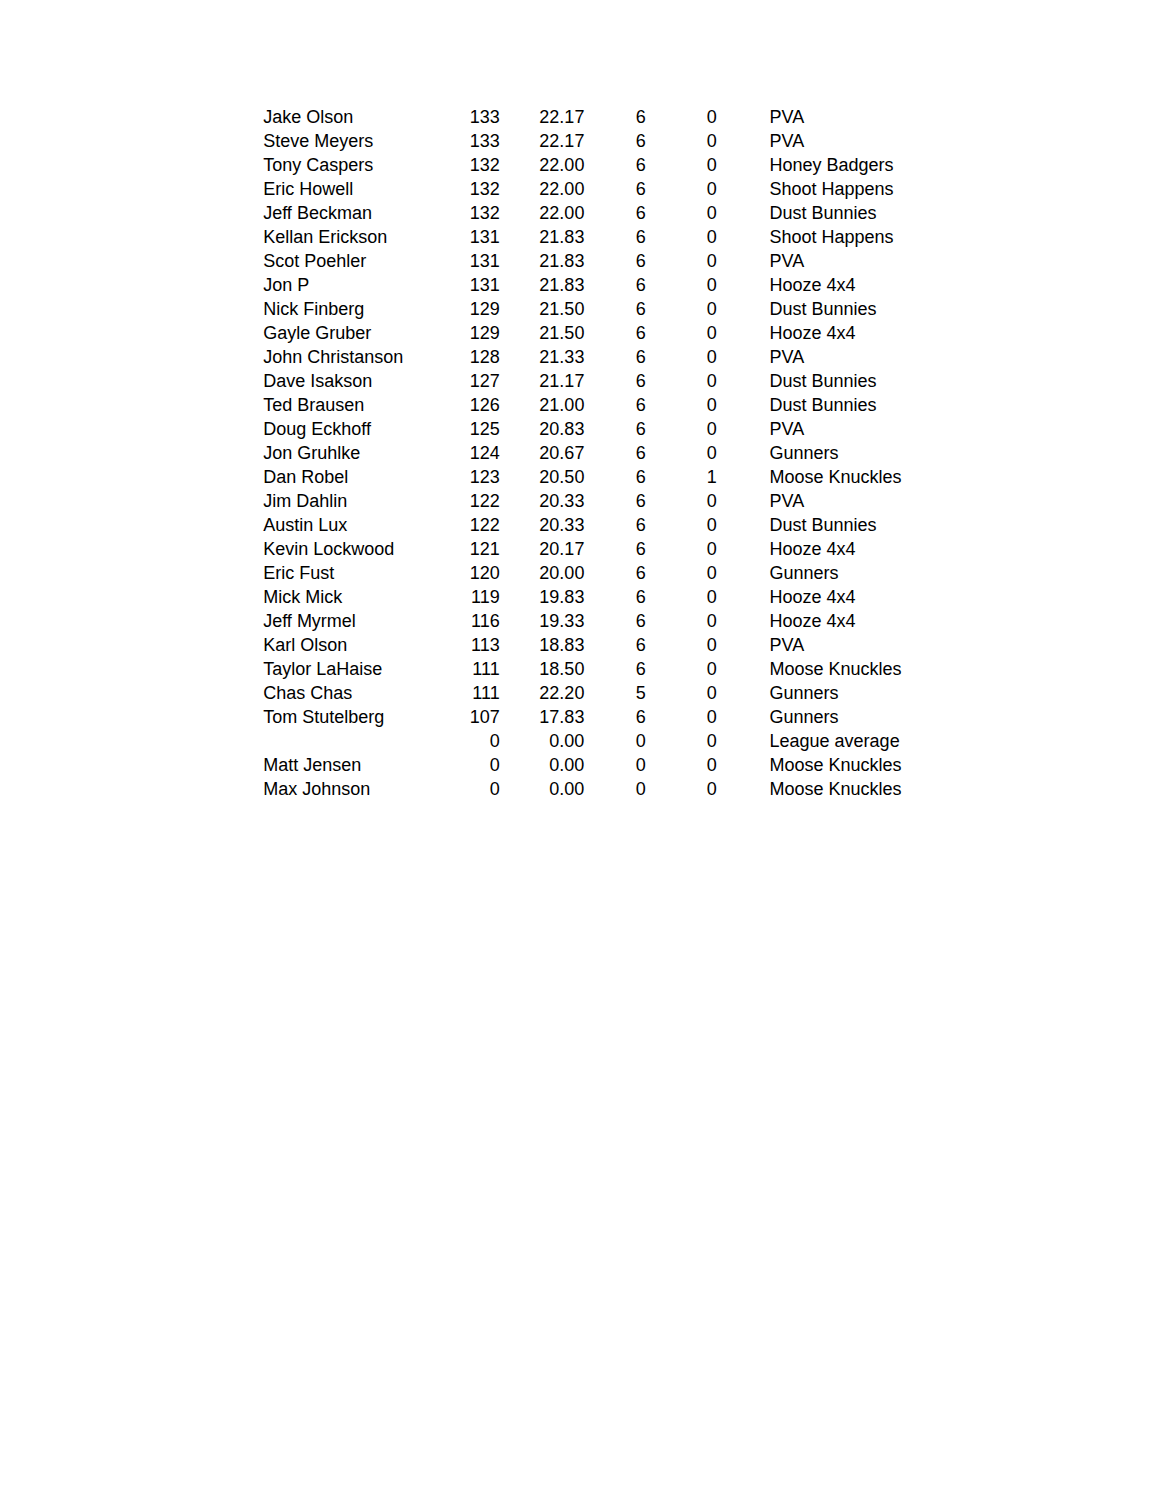| Jake Olson | 133 | 22.17 | 6 | 0 | PVA |
| Steve Meyers | 133 | 22.17 | 6 | 0 | PVA |
| Tony Caspers | 132 | 22.00 | 6 | 0 | Honey Badgers |
| Eric Howell | 132 | 22.00 | 6 | 0 | Shoot Happens |
| Jeff Beckman | 132 | 22.00 | 6 | 0 | Dust Bunnies |
| Kellan Erickson | 131 | 21.83 | 6 | 0 | Shoot Happens |
| Scot Poehler | 131 | 21.83 | 6 | 0 | PVA |
| Jon P | 131 | 21.83 | 6 | 0 | Hooze 4x4 |
| Nick Finberg | 129 | 21.50 | 6 | 0 | Dust Bunnies |
| Gayle Gruber | 129 | 21.50 | 6 | 0 | Hooze 4x4 |
| John Christanson | 128 | 21.33 | 6 | 0 | PVA |
| Dave Isakson | 127 | 21.17 | 6 | 0 | Dust Bunnies |
| Ted Brausen | 126 | 21.00 | 6 | 0 | Dust Bunnies |
| Doug Eckhoff | 125 | 20.83 | 6 | 0 | PVA |
| Jon Gruhlke | 124 | 20.67 | 6 | 0 | Gunners |
| Dan Robel | 123 | 20.50 | 6 | 1 | Moose Knuckles |
| Jim Dahlin | 122 | 20.33 | 6 | 0 | PVA |
| Austin Lux | 122 | 20.33 | 6 | 0 | Dust Bunnies |
| Kevin Lockwood | 121 | 20.17 | 6 | 0 | Hooze 4x4 |
| Eric Fust | 120 | 20.00 | 6 | 0 | Gunners |
| Mick Mick | 119 | 19.83 | 6 | 0 | Hooze 4x4 |
| Jeff Myrmel | 116 | 19.33 | 6 | 0 | Hooze 4x4 |
| Karl Olson | 113 | 18.83 | 6 | 0 | PVA |
| Taylor LaHaise | 111 | 18.50 | 6 | 0 | Moose Knuckles |
| Chas Chas | 111 | 22.20 | 5 | 0 | Gunners |
| Tom Stutelberg | 107 | 17.83 | 6 | 0 | Gunners |
| | 0 | 0.00 | 0 | 0 | League average |
| Matt Jensen | 0 | 0.00 | 0 | 0 | Moose Knuckles |
| Max Johnson | 0 | 0.00 | 0 | 0 | Moose Knuckles |